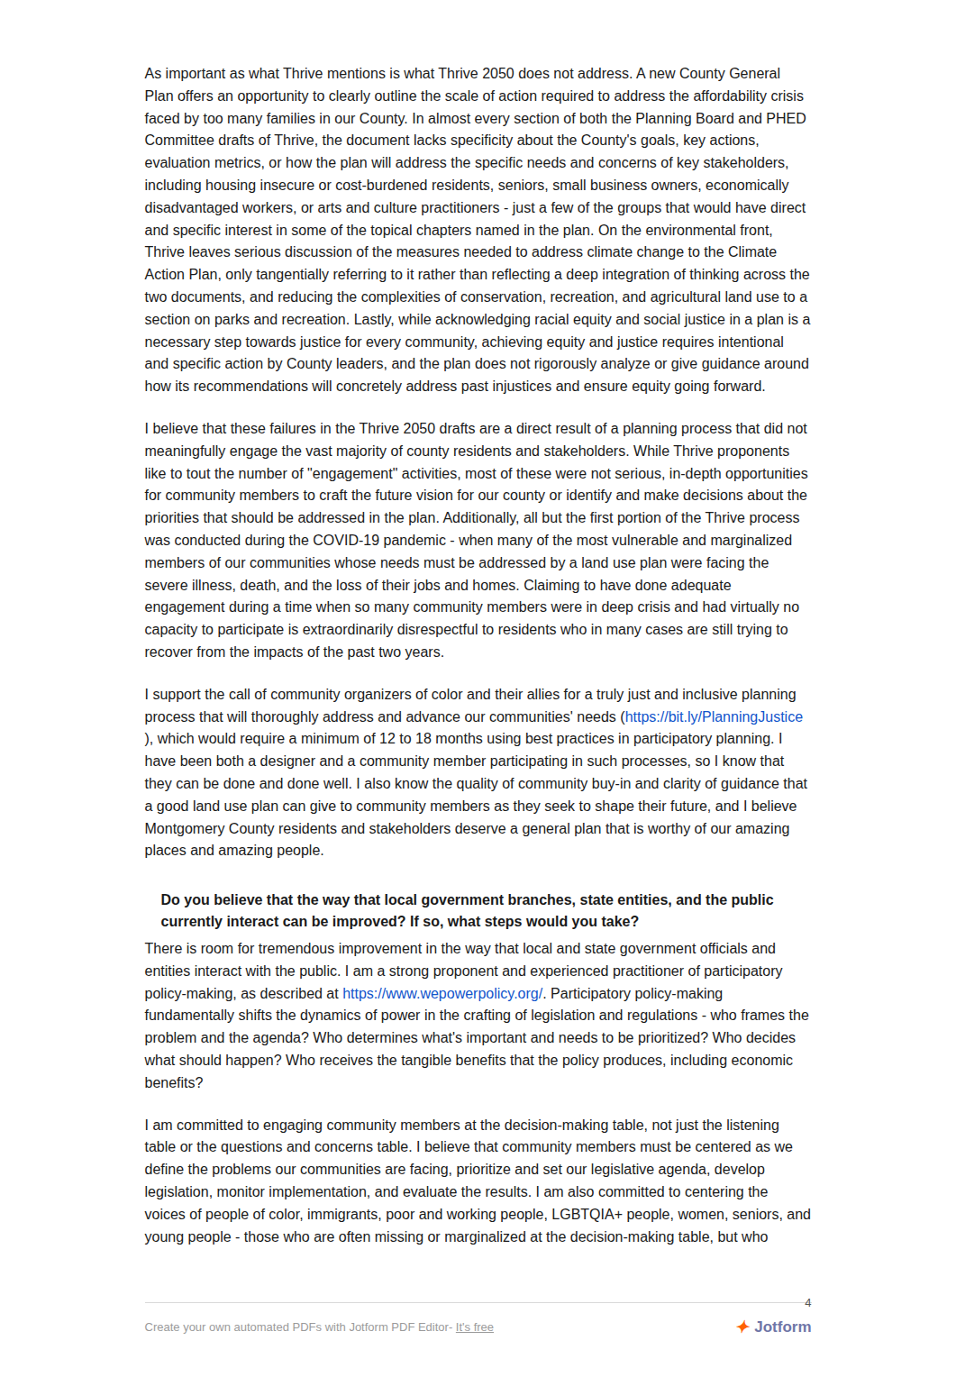As important as what Thrive mentions is what Thrive 2050 does not address. A new County General Plan offers an opportunity to clearly outline the scale of action required to address the affordability crisis faced by too many families in our County. In almost every section of both the Planning Board and PHED Committee drafts of Thrive, the document lacks specificity about the County's goals, key actions, evaluation metrics, or how the plan will address the specific needs and concerns of key stakeholders, including housing insecure or cost-burdened residents, seniors, small business owners, economically disadvantaged workers, or arts and culture practitioners - just a few of the groups that would have direct and specific interest in some of the topical chapters named in the plan. On the environmental front, Thrive leaves serious discussion of the measures needed to address climate change to the Climate Action Plan, only tangentially referring to it rather than reflecting a deep integration of thinking across the two documents, and reducing the complexities of conservation, recreation, and agricultural land use to a section on parks and recreation. Lastly, while acknowledging racial equity and social justice in a plan is a necessary step towards justice for every community, achieving equity and justice requires intentional and specific action by County leaders, and the plan does not rigorously analyze or give guidance around how its recommendations will concretely address past injustices and ensure equity going forward.
I believe that these failures in the Thrive 2050 drafts are a direct result of a planning process that did not meaningfully engage the vast majority of county residents and stakeholders. While Thrive proponents like to tout the number of "engagement" activities, most of these were not serious, in-depth opportunities for community members to craft the future vision for our county or identify and make decisions about the priorities that should be addressed in the plan. Additionally, all but the first portion of the Thrive process was conducted during the COVID-19 pandemic - when many of the most vulnerable and marginalized members of our communities whose needs must be addressed by a land use plan were facing the severe illness, death, and the loss of their jobs and homes. Claiming to have done adequate engagement during a time when so many community members were in deep crisis and had virtually no capacity to participate is extraordinarily disrespectful to residents who in many cases are still trying to recover from the impacts of the past two years.
I support the call of community organizers of color and their allies for a truly just and inclusive planning process that will thoroughly address and advance our communities' needs (https://bit.ly/PlanningJustice ), which would require a minimum of 12 to 18 months using best practices in participatory planning. I have been both a designer and a community member participating in such processes, so I know that they can be done and done well. I also know the quality of community buy-in and clarity of guidance that a good land use plan can give to community members as they seek to shape their future, and I believe Montgomery County residents and stakeholders deserve a general plan that is worthy of our amazing places and amazing people.
Do you believe that the way that local government branches, state entities, and the public currently interact can be improved? If so, what steps would you take?
There is room for tremendous improvement in the way that local and state government officials and entities interact with the public. I am a strong proponent and experienced practitioner of participatory policy-making, as described at https://www.wepowerpolicy.org/. Participatory policy-making fundamentally shifts the dynamics of power in the crafting of legislation and regulations - who frames the problem and the agenda? Who determines what's important and needs to be prioritized? Who decides what should happen? Who receives the tangible benefits that the policy produces, including economic benefits?
I am committed to engaging community members at the decision-making table, not just the listening table or the questions and concerns table. I believe that community members must be centered as we define the problems our communities are facing, prioritize and set our legislative agenda, develop legislation, monitor implementation, and evaluate the results. I am also committed to centering the voices of people of color, immigrants, poor and working people, LGBTQIA+ people, women, seniors, and young people - those who are often missing or marginalized at the decision-making table, but who
4
Create your own automated PDFs with Jotform PDF Editor- It's free
✦ Jotform